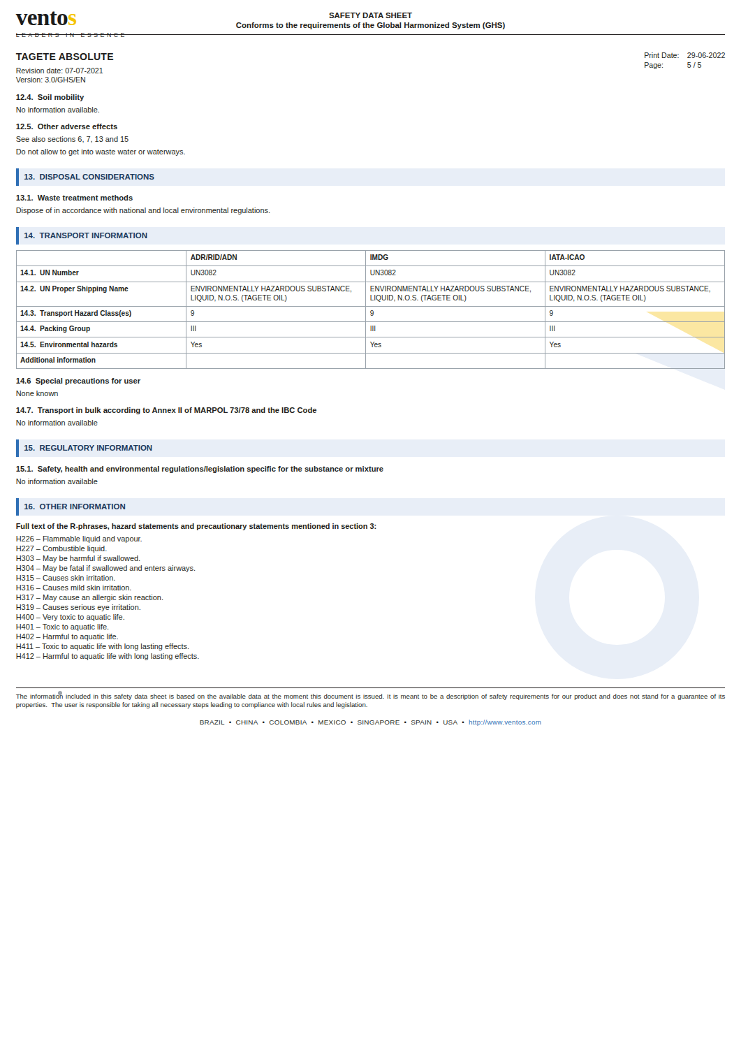ventos
LEADERS IN ESSENCE
SAFETY DATA SHEET
Conforms to the requirements of the Global Harmonized System (GHS)
TAGETE ABSOLUTE
Revision date: 07-07-2021
Version: 3.0/GHS/EN
| Print Date: | 29-06-2022 |
| Page: | 5 / 5 |
12.4. Soil mobility
No information available.
12.5. Other adverse effects
See also sections 6, 7, 13 and 15
Do not allow to get into waste water or waterways.
13. DISPOSAL CONSIDERATIONS
13.1. Waste treatment methods
Dispose of in accordance with national and local environmental regulations.
14. TRANSPORT INFORMATION
| | ADR/RID/ADN | IMDG | IATA-ICAO |
| --- | --- | --- | --- |
| 14.1. UN Number | UN3082 | UN3082 | UN3082 |
| 14.2. UN Proper Shipping Name | ENVIRONMENTALLY HAZARDOUS SUBSTANCE, LIQUID, N.O.S. (TAGETE OIL) | ENVIRONMENTALLY HAZARDOUS SUBSTANCE, LIQUID, N.O.S. (TAGETE OIL) | ENVIRONMENTALLY HAZARDOUS SUBSTANCE, LIQUID, N.O.S. (TAGETE OIL) |
| 14.3. Transport Hazard Class(es) | 9 | 9 | 9 |
| 14.4. Packing Group | III | III | III |
| 14.5. Environmental hazards | Yes | Yes | Yes |
| Additional information | | | |
14.6 Special precautions for user
None known
14.7. Transport in bulk according to Annex II of MARPOL 73/78 and the IBC Code
No information available
15. REGULATORY INFORMATION
15.1. Safety, health and environmental regulations/legislation specific for the substance or mixture
No information available
16. OTHER INFORMATION
Full text of the R-phrases, hazard statements and precautionary statements mentioned in section 3:
H226 – Flammable liquid and vapour.
H227 – Combustible liquid.
H303 – May be harmful if swallowed.
H304 – May be fatal if swallowed and enters airways.
H315 – Causes skin irritation.
H316 – Causes mild skin irritation.
H317 – May cause an allergic skin reaction.
H319 – Causes serious eye irritation.
H400 – Very toxic to aquatic life.
H401 – Toxic to aquatic life.
H402 – Harmful to aquatic life.
H411 – Toxic to aquatic life with long lasting effects.
H412 – Harmful to aquatic life with long lasting effects.
The information included in this safety data sheet is based on the available data at the moment this document is issued. It is meant to be a description of safety requirements for our product and does not stand for a guarantee of its properties. The user is responsible for taking all necessary steps leading to compliance with local rules and legislation.
BRAZIL • CHINA • COLOMBIA • MEXICO • SINGAPORE • SPAIN • USA • http://www.ventos.com